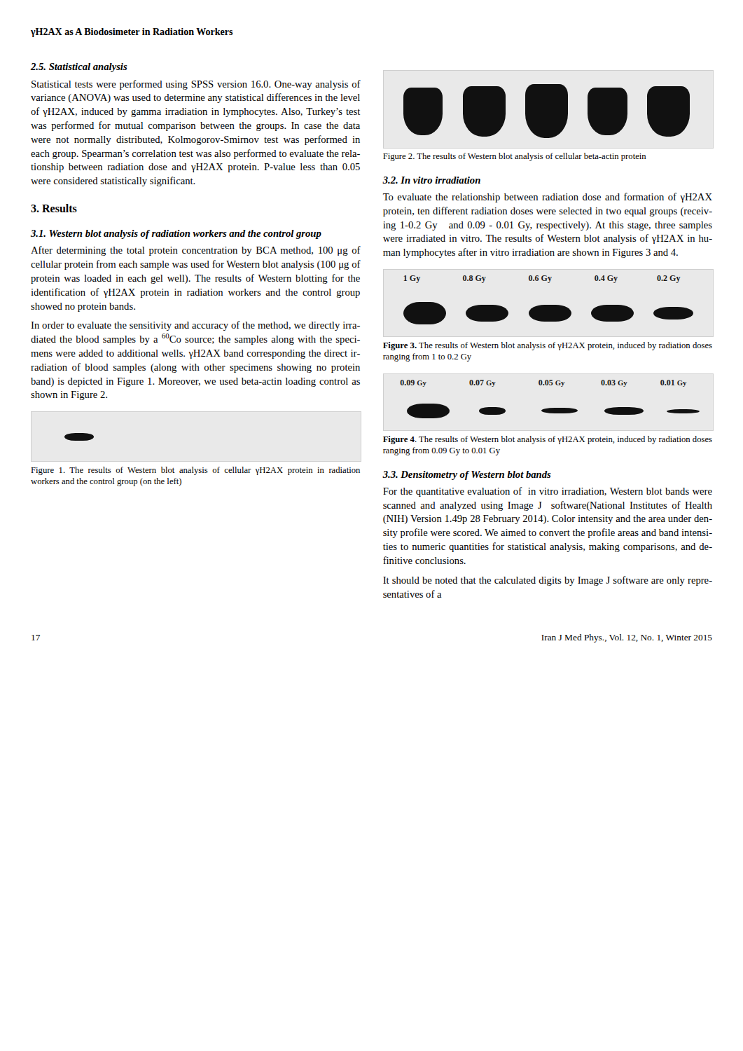γH2AX as A Biodosimeter in Radiation Workers
2.5. Statistical analysis
Statistical tests were performed using SPSS version 16.0. One-way analysis of variance (ANOVA) was used to determine any statistical differences in the level of γH2AX, induced by gamma irradiation in lymphocytes. Also, Turkey’s test was performed for mutual comparison between the groups. In case the data were not normally distributed, Kolmogorov-Smirnov test was performed in each group. Spearman’s correlation test was also performed to evaluate the relationship between radiation dose and γH2AX protein. P-value less than 0.05 were considered statistically significant.
3. Results
3.1. Western blot analysis of radiation workers and the control group
After determining the total protein concentration by BCA method, 100 μg of cellular protein from each sample was used for Western blot analysis (100 μg of protein was loaded in each gel well). The results of Western blotting for the identification of γH2AX protein in radiation workers and the control group showed no protein bands.
In order to evaluate the sensitivity and accuracy of the method, we directly irradiated the blood samples by a 60Co source; the samples along with the specimens were added to additional wells. γH2AX band corresponding the direct irradiation of blood samples (along with other specimens showing no protein band) is depicted in Figure 1. Moreover, we used beta-actin loading control as shown in Figure 2.
Figure 1. The results of Western blot analysis of cellular γH2AX protein in radiation workers and the control group (on the left)
Figure 2. The results of Western blot analysis of cellular beta-actin protein
3.2. In vitro irradiation
To evaluate the relationship between radiation dose and formation of γH2AX protein, ten different radiation doses were selected in two equal groups (receiving 1-0.2 Gy and 0.09 - 0.01 Gy, respectively). At this stage, three samples were irradiated in vitro. The results of Western blot analysis of γH2AX in human lymphocytes after in vitro irradiation are shown in Figures 3 and 4.
1 Gy
0.8 Gy
0.6 Gy
0.4 Gy
0.2 Gy
Figure 3. The results of Western blot analysis of γH2AX protein, induced by radiation doses ranging from 1 to 0.2 Gy
0.09 Gy
0.07 Gy
0.05 Gy
0.03 Gy
0.01 Gy
Figure 4. The results of Western blot analysis of γH2AX protein, induced by radiation doses ranging from 0.09 Gy to 0.01 Gy
3.3. Densitometry of Western blot bands
For the quantitative evaluation of in vitro irradiation, Western blot bands were scanned and analyzed using Image J software(National Institutes of Health (NIH) Version 1.49p 28 February 2014). Color intensity and the area under density profile were scored. We aimed to convert the profile areas and band intensities to numeric quantities for statistical analysis, making comparisons, and definitive conclusions.
It should be noted that the calculated digits by Image J software are only representatives of a
17
Iran J Med Phys., Vol. 12, No. 1, Winter 2015